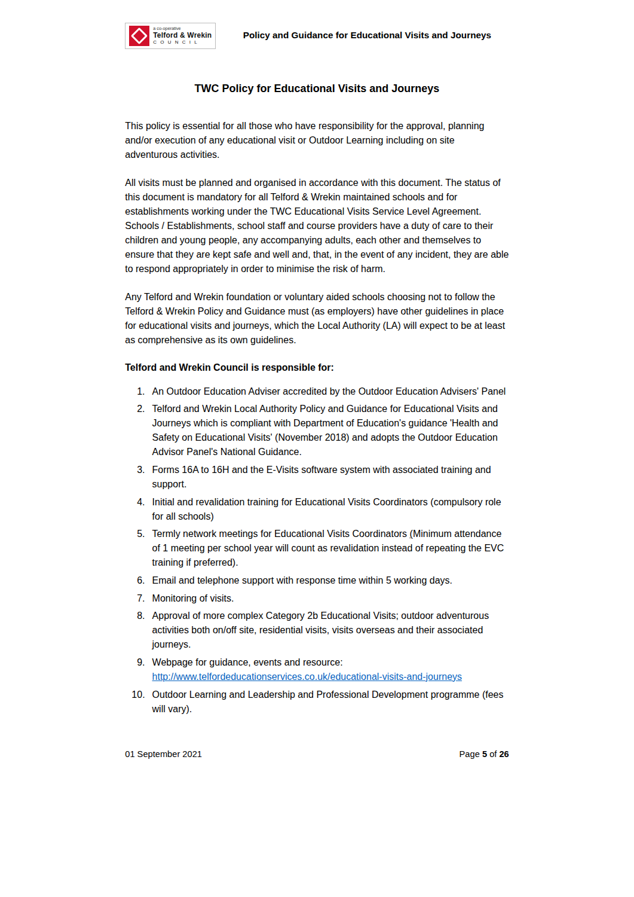a co-operative Telford & Wrekin C O U N C I L
Policy and Guidance for Educational Visits and Journeys
TWC Policy for Educational Visits and Journeys
This policy is essential for all those who have responsibility for the approval, planning and/or execution of any educational visit or Outdoor Learning including on site adventurous activities.
All visits must be planned and organised in accordance with this document. The status of this document is mandatory for all Telford & Wrekin maintained schools and for establishments working under the TWC Educational Visits Service Level Agreement. Schools / Establishments, school staff and course providers have a duty of care to their children and young people, any accompanying adults, each other and themselves to ensure that they are kept safe and well and, that, in the event of any incident, they are able to respond appropriately in order to minimise the risk of harm.
Any Telford and Wrekin foundation or voluntary aided schools choosing not to follow the Telford & Wrekin Policy and Guidance must (as employers) have other guidelines in place for educational visits and journeys, which the Local Authority (LA) will expect to be at least as comprehensive as its own guidelines.
Telford and Wrekin Council is responsible for:
An Outdoor Education Adviser accredited by the Outdoor Education Advisers' Panel
Telford and Wrekin Local Authority Policy and Guidance for Educational Visits and Journeys which is compliant with Department of Education's guidance 'Health and Safety on Educational Visits' (November 2018) and adopts the Outdoor Education Advisor Panel's National Guidance.
Forms 16A to 16H and the E-Visits software system with associated training and support.
Initial and revalidation training for Educational Visits Coordinators (compulsory role for all schools)
Termly network meetings for Educational Visits Coordinators (Minimum attendance of 1 meeting per school year will count as revalidation instead of repeating the EVC training if preferred).
Email and telephone support with response time within 5 working days.
Monitoring of visits.
Approval of more complex Category 2b Educational Visits; outdoor adventurous activities both on/off site, residential visits, visits overseas and their associated journeys.
Webpage for guidance, events and resource:
http://www.telfordeducationservices.co.uk/educational-visits-and-journeys
Outdoor Learning and Leadership and Professional Development programme (fees will vary).
01 September 2021 Page 5 of 26